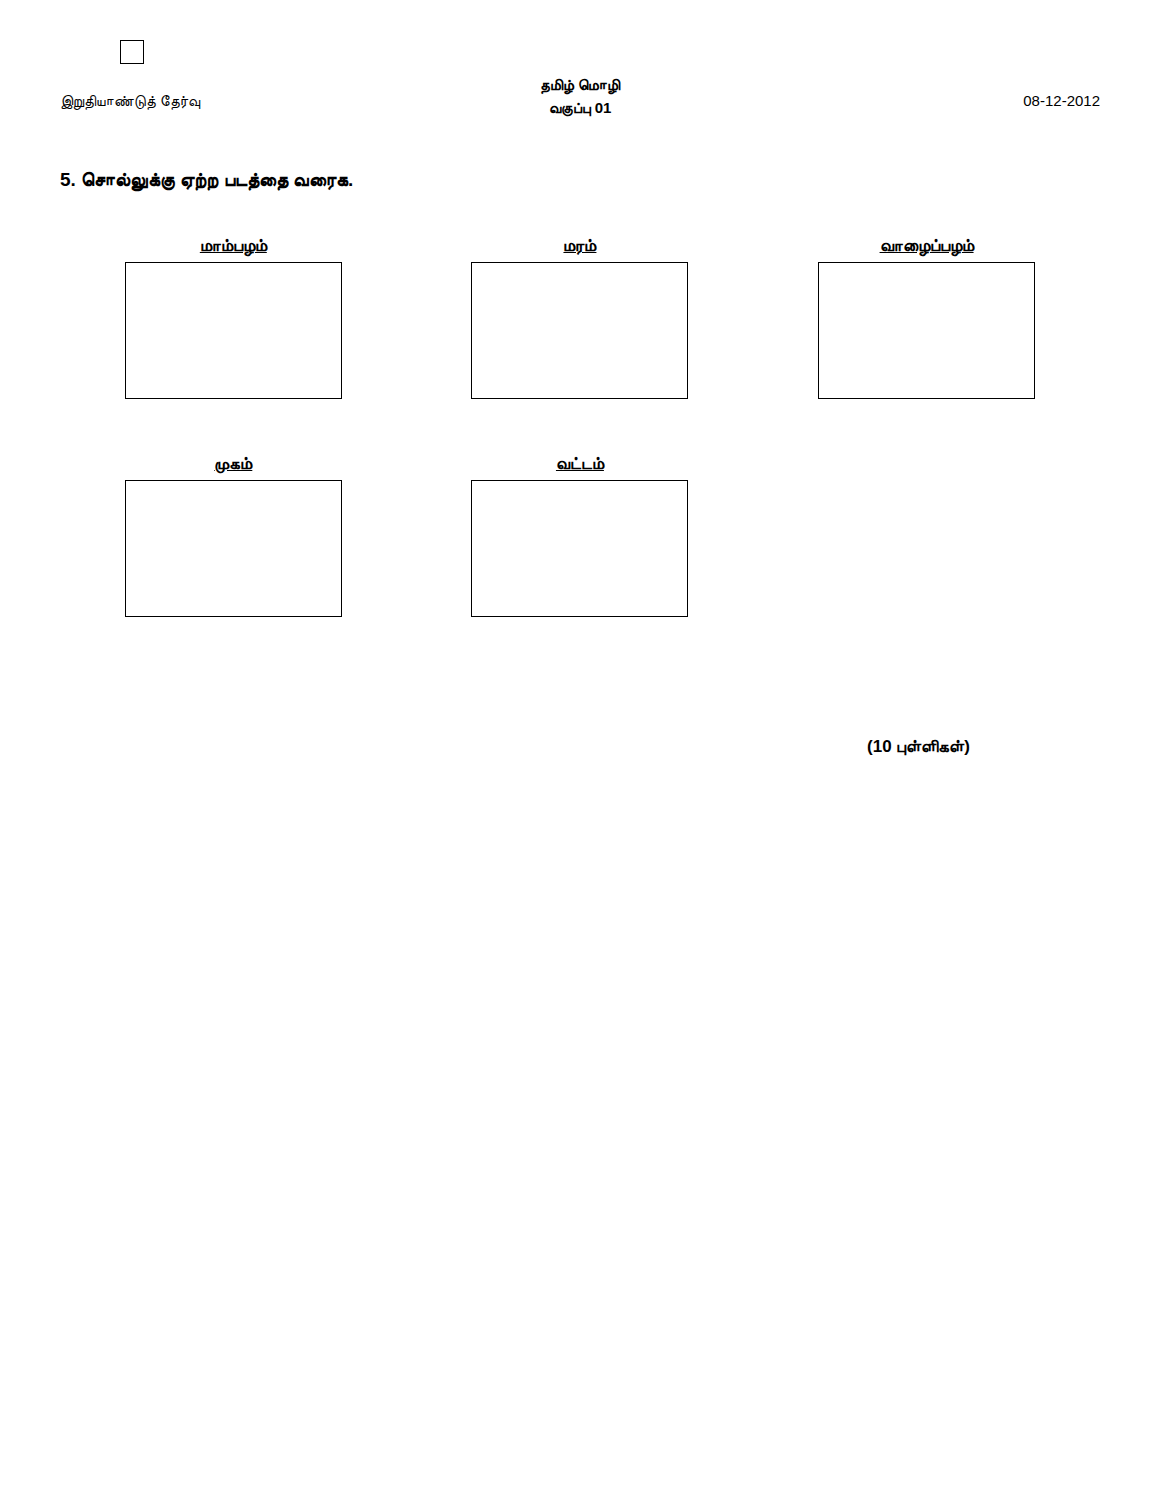இறுதியாண்டுத் தேர்வு
தமிழ் மொழி
வகுப்பு 01
08-12-2012
5. சொல்லுக்கு ஏற்ற படத்தை வரைக.
மாம்பழம்
மரம்
வாழைப்பழம்
முகம்
வட்டம்
(10 புள்ளிகள்)